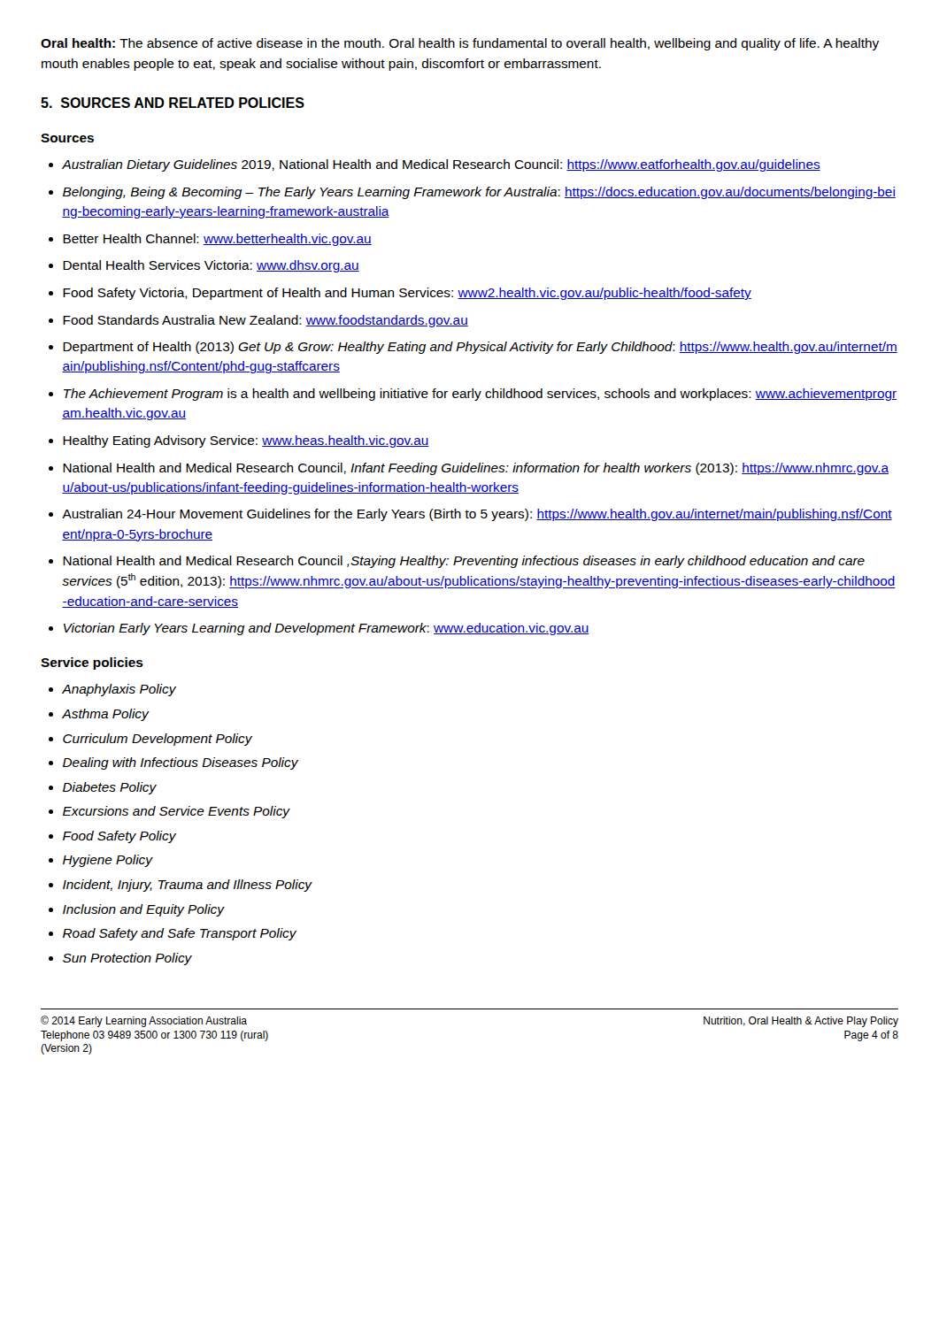Oral health: The absence of active disease in the mouth. Oral health is fundamental to overall health, wellbeing and quality of life. A healthy mouth enables people to eat, speak and socialise without pain, discomfort or embarrassment.
5. SOURCES AND RELATED POLICIES
Sources
Australian Dietary Guidelines 2019, National Health and Medical Research Council: https://www.eatforhealth.gov.au/guidelines
Belonging, Being & Becoming – The Early Years Learning Framework for Australia: https://docs.education.gov.au/documents/belonging-being-becoming-early-years-learning-framework-australia
Better Health Channel: www.betterhealth.vic.gov.au
Dental Health Services Victoria: www.dhsv.org.au
Food Safety Victoria, Department of Health and Human Services: www2.health.vic.gov.au/public-health/food-safety
Food Standards Australia New Zealand: www.foodstandards.gov.au
Department of Health (2013) Get Up & Grow: Healthy Eating and Physical Activity for Early Childhood: https://www.health.gov.au/internet/main/publishing.nsf/Content/phd-gug-staffcarers
The Achievement Program is a health and wellbeing initiative for early childhood services, schools and workplaces: www.achievementprogram.health.vic.gov.au
Healthy Eating Advisory Service: www.heas.health.vic.gov.au
National Health and Medical Research Council, Infant Feeding Guidelines: information for health workers (2013): https://www.nhmrc.gov.au/about-us/publications/infant-feeding-guidelines-information-health-workers
Australian 24-Hour Movement Guidelines for the Early Years (Birth to 5 years): https://www.health.gov.au/internet/main/publishing.nsf/Content/npra-0-5yrs-brochure
National Health and Medical Research Council ,Staying Healthy: Preventing infectious diseases in early childhood education and care services (5th edition, 2013): https://www.nhmrc.gov.au/about-us/publications/staying-healthy-preventing-infectious-diseases-early-childhood-education-and-care-services
Victorian Early Years Learning and Development Framework: www.education.vic.gov.au
Service policies
Anaphylaxis Policy
Asthma Policy
Curriculum Development Policy
Dealing with Infectious Diseases Policy
Diabetes Policy
Excursions and Service Events Policy
Food Safety Policy
Hygiene Policy
Incident, Injury, Trauma and Illness Policy
Inclusion and Equity Policy
Road Safety and Safe Transport Policy
Sun Protection Policy
© 2014 Early Learning Association Australia
Telephone 03 9489 3500 or 1300 730 119 (rural)
(Version 2)
Nutrition, Oral Health & Active Play Policy
Page 4 of 8